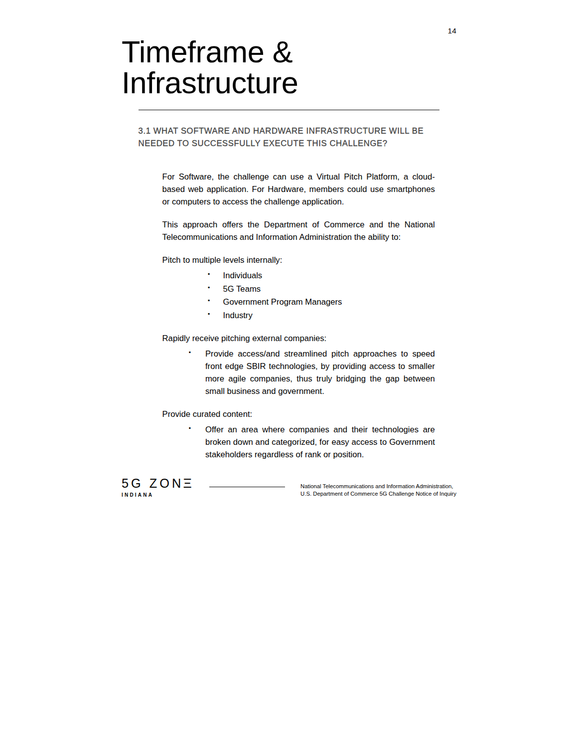14
Timeframe & Infrastructure
3.1 What software and hardware infrastructure will be needed to successfully execute this challenge?
For Software, the challenge can use a Virtual Pitch Platform, a cloud-based web application. For Hardware, members could use smartphones or computers to access the challenge application.
This approach offers the Department of Commerce and the National Telecommunications and Information Administration the ability to:
Pitch to multiple levels internally:
Individuals
5G Teams
Government Program Managers
Industry
Rapidly receive pitching external companies:
Provide access/and streamlined pitch approaches to speed front edge SBIR technologies, by providing access to smaller more agile companies, thus truly bridging the gap between small business and government.
Provide curated content:
Offer an area where companies and their technologies are broken down and categorized, for easy access to Government stakeholders regardless of rank or position.
5G ZONΞ
INDIANA
National Telecommunications and Information Administration,
U.S. Department of Commerce 5G Challenge Notice of Inquiry